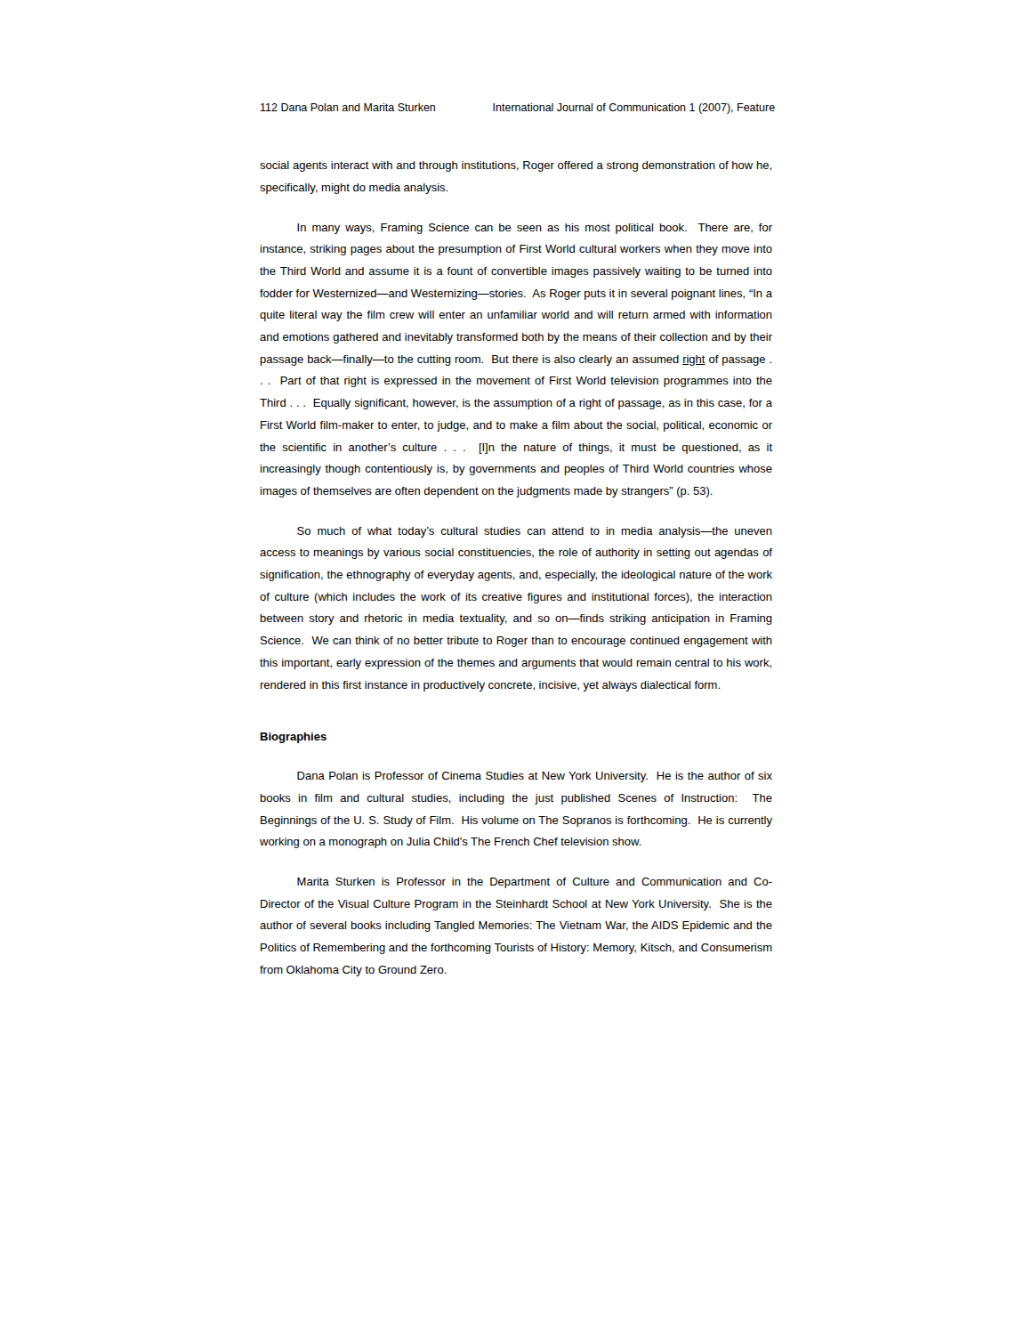112 Dana Polan and Marita Sturken International Journal of Communication 1 (2007), Feature
social agents interact with and through institutions, Roger offered a strong demonstration of how he, specifically, might do media analysis.
In many ways, Framing Science can be seen as his most political book. There are, for instance, striking pages about the presumption of First World cultural workers when they move into the Third World and assume it is a fount of convertible images passively waiting to be turned into fodder for Westernized—and Westernizing—stories. As Roger puts it in several poignant lines, “In a quite literal way the film crew will enter an unfamiliar world and will return armed with information and emotions gathered and inevitably transformed both by the means of their collection and by their passage back—finally—to the cutting room. But there is also clearly an assumed right of passage . . . Part of that right is expressed in the movement of First World television programmes into the Third . . . Equally significant, however, is the assumption of a right of passage, as in this case, for a First World film-maker to enter, to judge, and to make a film about the social, political, economic or the scientific in another’s culture . . . [I]n the nature of things, it must be questioned, as it increasingly though contentiously is, by governments and peoples of Third World countries whose images of themselves are often dependent on the judgments made by strangers” (p. 53).
So much of what today’s cultural studies can attend to in media analysis—the uneven access to meanings by various social constituencies, the role of authority in setting out agendas of signification, the ethnography of everyday agents, and, especially, the ideological nature of the work of culture (which includes the work of its creative figures and institutional forces), the interaction between story and rhetoric in media textuality, and so on—finds striking anticipation in Framing Science. We can think of no better tribute to Roger than to encourage continued engagement with this important, early expression of the themes and arguments that would remain central to his work, rendered in this first instance in productively concrete, incisive, yet always dialectical form.
Biographies
Dana Polan is Professor of Cinema Studies at New York University. He is the author of six books in film and cultural studies, including the just published Scenes of Instruction: The Beginnings of the U. S. Study of Film. His volume on The Sopranos is forthcoming. He is currently working on a monograph on Julia Child's The French Chef television show.
Marita Sturken is Professor in the Department of Culture and Communication and Co-Director of the Visual Culture Program in the Steinhardt School at New York University. She is the author of several books including Tangled Memories: The Vietnam War, the AIDS Epidemic and the Politics of Remembering and the forthcoming Tourists of History: Memory, Kitsch, and Consumerism from Oklahoma City to Ground Zero.